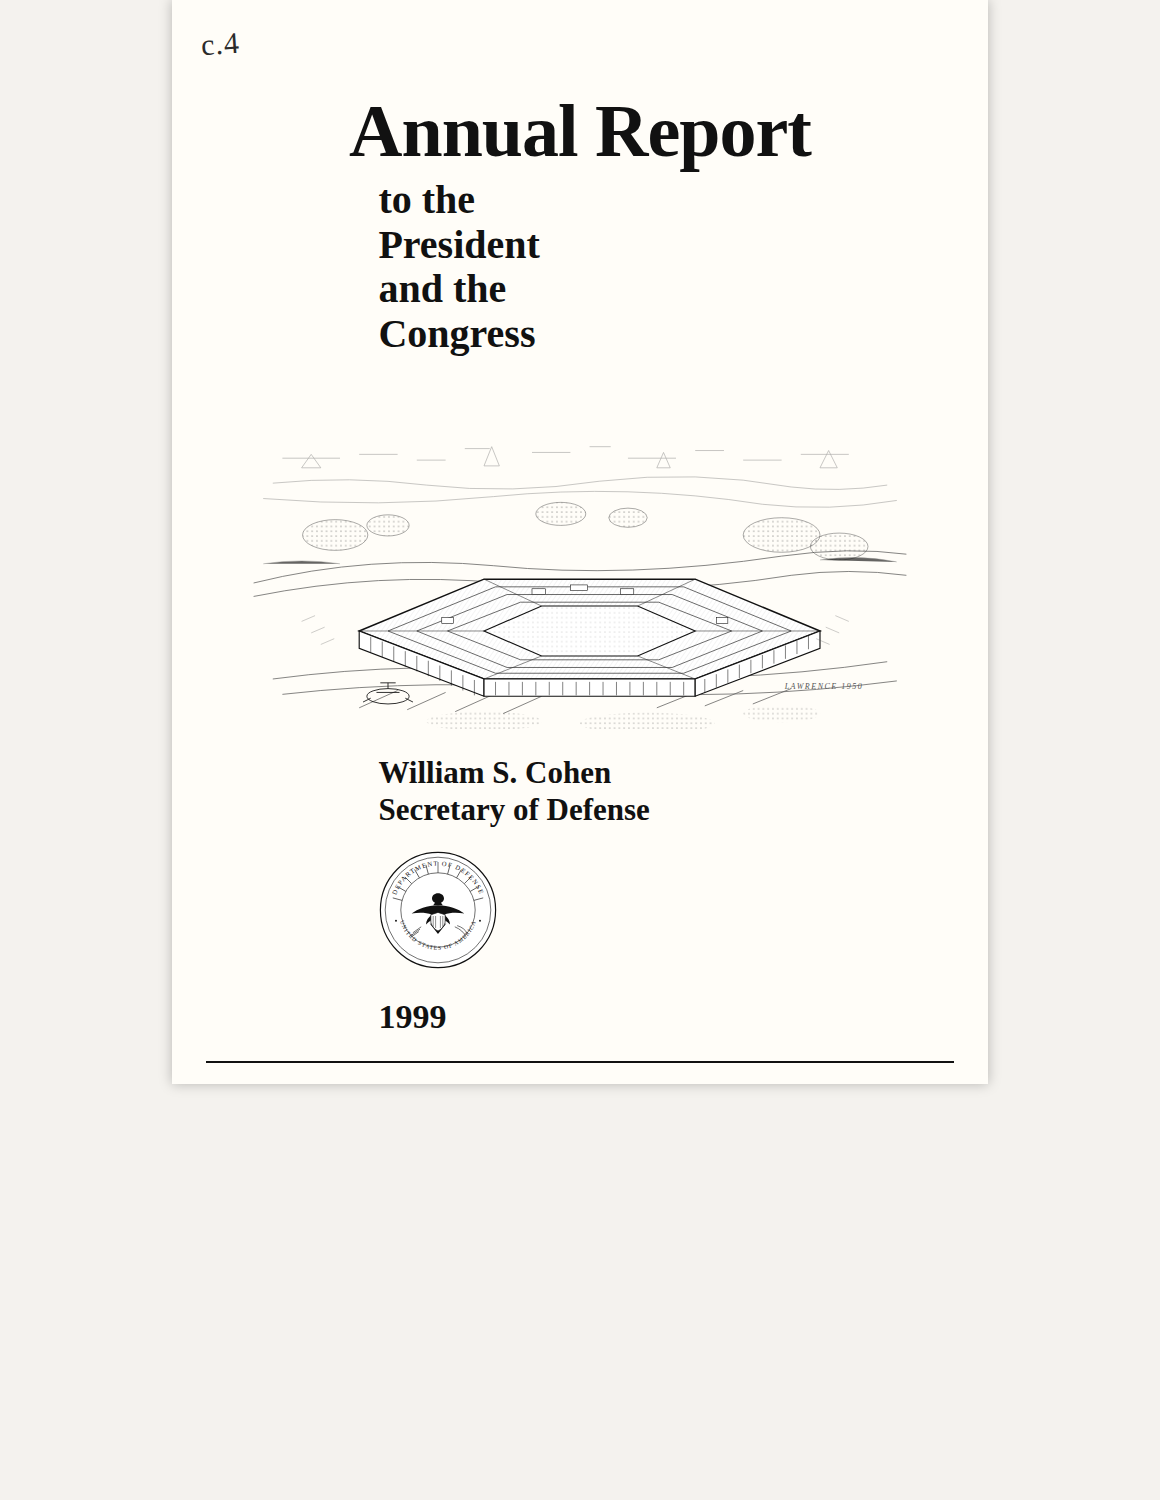c.4
Annual Report
to the
President
and the
Congress
LAWRENCE 1950
William S. Cohen
Secretary of Defense
DEPARTMENT OF DEFENSE UNITED STATES OF AMERICA
1999